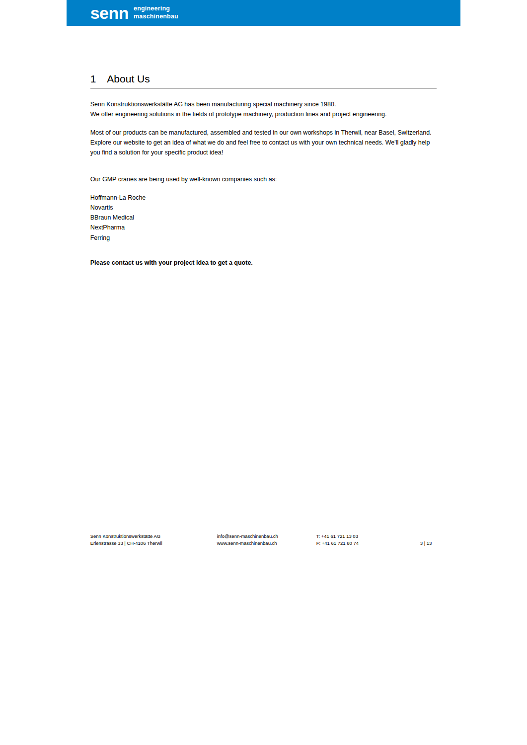senn engineering
maschinenbau
1 About Us
Senn Konstruktionswerkstätte AG has been manufacturing special machinery since 1980.
We offer engineering solutions in the fields of prototype machinery, production lines and project engineering.
Most of our products can be manufactured, assembled and tested in our own workshops in Therwil, near Basel, Switzerland. Explore our website to get an idea of what we do and feel free to contact us with your own technical needs. We'll gladly help you find a solution for your specific product idea!
Our GMP cranes are being used by well-known companies such as:
Hoffmann-La Roche
Novartis
BBraun Medical
NextPharma
Ferring
Please contact us with your project idea to get a quote.
Senn Konstruktionswerkstätte AG
info@senn-maschinenbau.ch
T: +41 61 721 13 03
Erlenstrasse 33 | CH-4106 Therwil
www.senn-maschinenbau.ch
F: +41 61 721 80 74
3 | 13